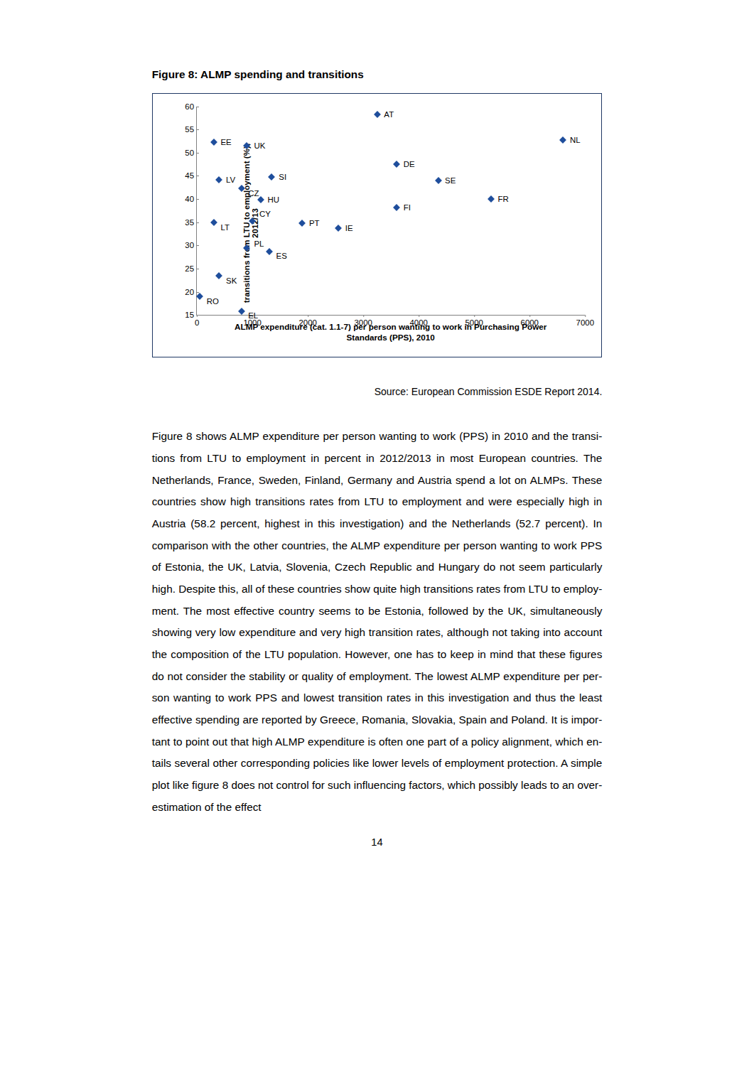Figure 8: ALMP spending and transitions
transitions from LTU to employment (%),
2012/13
60
55
50
45
40
35
30
25
20
15
0
1000
2000
3000
4000
5000
6000
7000
AT
NL
EE
UK
DE
SI
LV
SE
CZ
FR
HU
FI
CY
LT
PT
IE
PL
ES
SK
RO
EL
ALMP expenditure (cat. 1.1-7) per person wanting to work in Purchasing Power
Standards (PPS), 2010
Source: European Commission ESDE Report 2014.
Figure 8 shows ALMP expenditure per person wanting to work (PPS) in 2010 and the transitions from LTU to employment in percent in 2012/2013 in most European countries. The Netherlands, France, Sweden, Finland, Germany and Austria spend a lot on ALMPs. These countries show high transitions rates from LTU to employment and were especially high in Austria (58.2 percent, highest in this investigation) and the Netherlands (52.7 percent). In comparison with the other countries, the ALMP expenditure per person wanting to work PPS of Estonia, the UK, Latvia, Slovenia, Czech Republic and Hungary do not seem particularly high. Despite this, all of these countries show quite high transitions rates from LTU to employment. The most effective country seems to be Estonia, followed by the UK, simultaneously showing very low expenditure and very high transition rates, although not taking into account the composition of the LTU population. However, one has to keep in mind that these figures do not consider the stability or quality of employment. The lowest ALMP expenditure per person wanting to work PPS and lowest transition rates in this investigation and thus the least effective spending are reported by Greece, Romania, Slovakia, Spain and Poland. It is important to point out that high ALMP expenditure is often one part of a policy alignment, which entails several other corresponding policies like lower levels of employment protection. A simple plot like figure 8 does not control for such influencing factors, which possibly leads to an overestimation of the effect
14